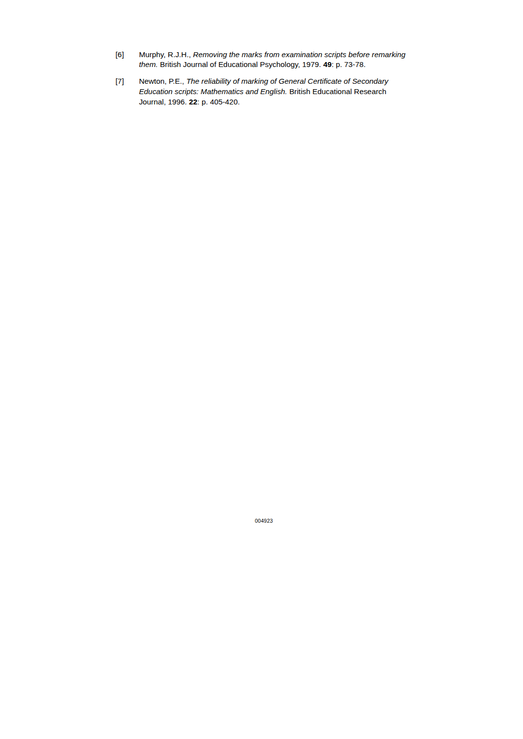[6] Murphy, R.J.H., Removing the marks from examination scripts before remarking them. British Journal of Educational Psychology, 1979. 49: p. 73-78.
[7] Newton, P.E., The reliability of marking of General Certificate of Secondary Education scripts: Mathematics and English. British Educational Research Journal, 1996. 22: p. 405-420.
004923